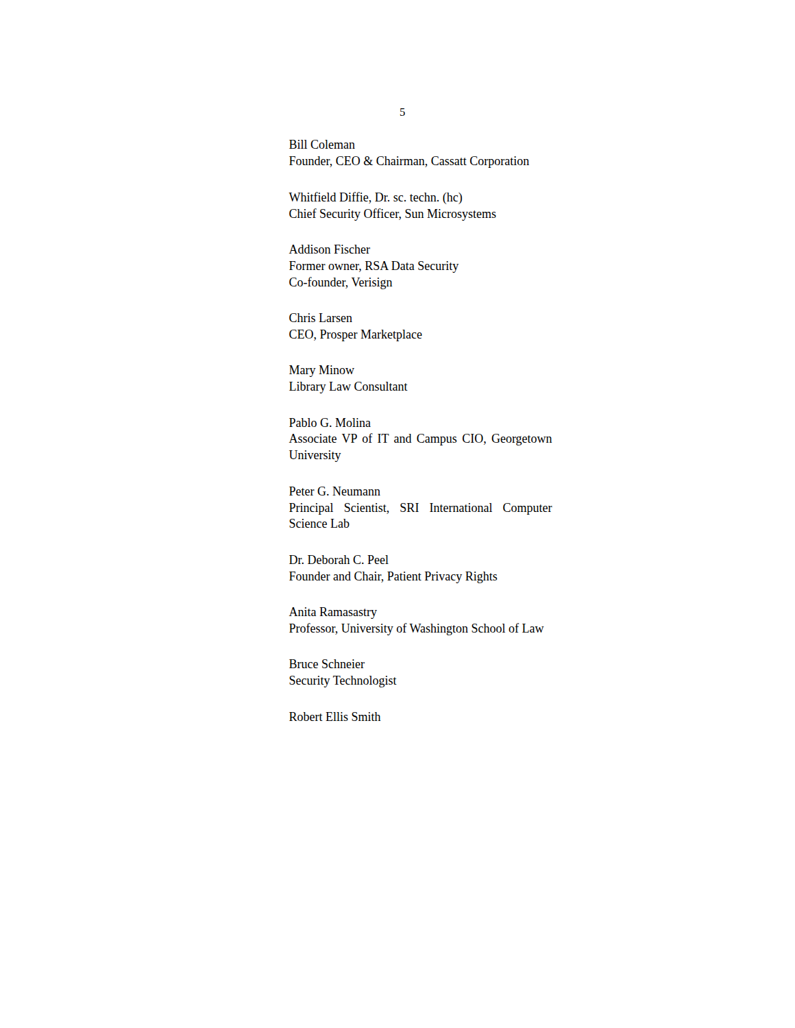5
Bill Coleman Founder, CEO & Chairman, Cassatt Corporation
Whitfield Diffie, Dr. sc. techn. (hc) Chief Security Officer, Sun Microsystems
Addison Fischer Former owner, RSA Data Security Co-founder, Verisign
Chris Larsen CEO, Prosper Marketplace
Mary Minow Library Law Consultant
Pablo G. Molina Associate VP of IT and Campus CIO, Georgetown University
Peter G. Neumann Principal Scientist, SRI International Computer Science Lab
Dr. Deborah C. Peel Founder and Chair, Patient Privacy Rights
Anita Ramasastry Professor, University of Washington School of Law
Bruce Schneier Security Technologist
Robert Ellis Smith